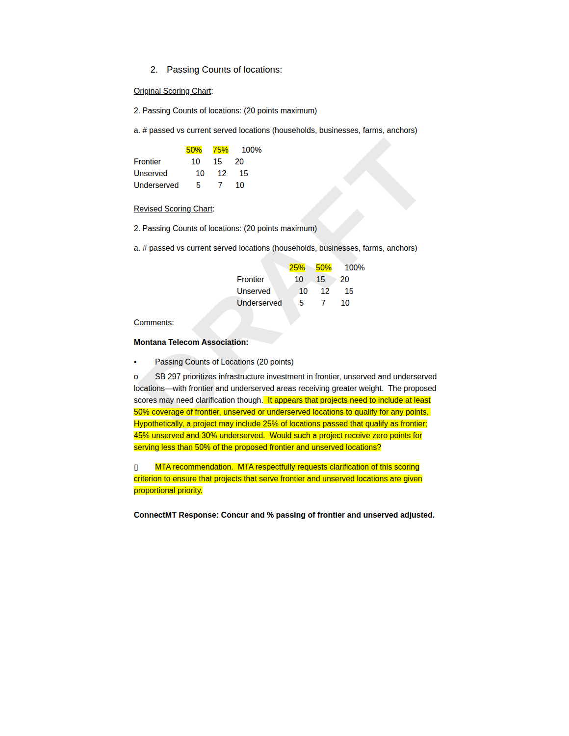DRAFT
2. Passing Counts of locations:
Original Scoring Chart:
2. Passing Counts of locations: (20 points maximum)
a. # passed vs current served locations (households, businesses, farms, anchors)
50% 75% 100%
Frontier 10 15 20
Unserved 10 12 15
Underserved 5 7 10
Revised Scoring Chart:
2. Passing Counts of locations: (20 points maximum)
a. # passed vs current served locations (households, businesses, farms, anchors)
25% 50% 100%
Frontier 10 15 20
Unserved 10 12 15
Underserved 5 7 10
Comments:
Montana Telecom Association:
•Passing Counts of Locations (20 points)
o SB 297 prioritizes infrastructure investment in frontier, unserved and underserved locations—with frontier and underserved areas receiving greater weight. The proposed scores may need clarification though. It appears that projects need to include at least 50% coverage of frontier, unserved or underserved locations to qualify for any points. Hypothetically, a project may include 25% of locations passed that qualify as frontier; 45% unserved and 30% underserved. Would such a project receive zero points for serving less than 50% of the proposed frontier and unserved locations?
▯MTA recommendation. MTA respectfully requests clarification of this scoring criterion to ensure that projects that serve frontier and unserved locations are given proportional priority.
ConnectMT Response: Concur and % passing of frontier and unserved adjusted.